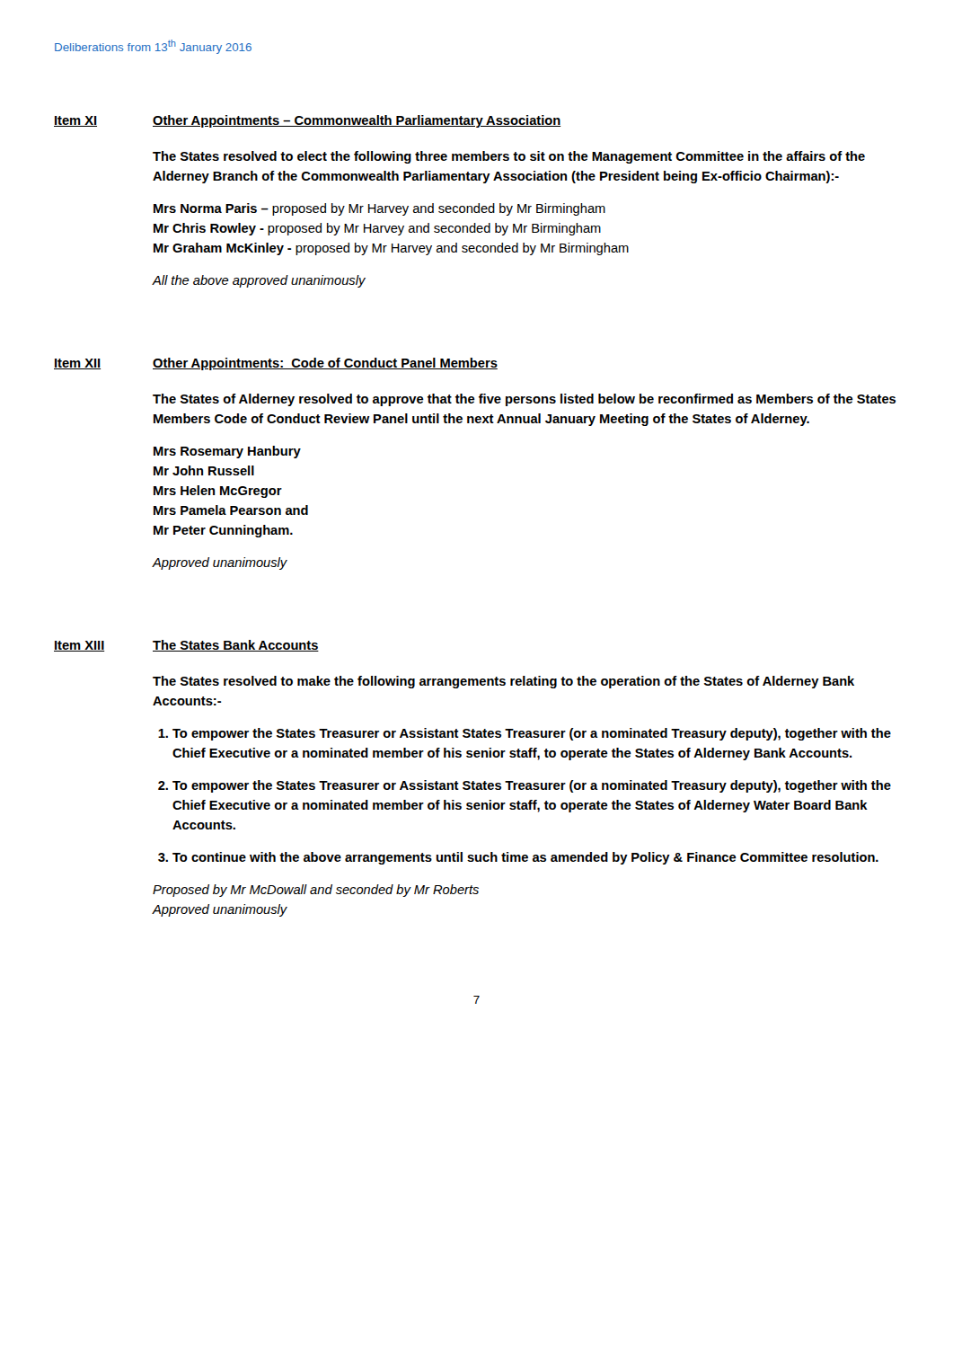Deliberations from 13th January 2016
Item XI
Other Appointments – Commonwealth Parliamentary Association
The States resolved to elect the following three members to sit on the Management Committee in the affairs of the Alderney Branch of the Commonwealth Parliamentary Association (the President being Ex-officio Chairman):-
Mrs Norma Paris – proposed by Mr Harvey and seconded by Mr Birmingham
Mr Chris Rowley - proposed by Mr Harvey and seconded by Mr Birmingham
Mr Graham McKinley - proposed by Mr Harvey and seconded by Mr Birmingham
All the above approved unanimously
Item XII
Other Appointments: Code of Conduct Panel Members
The States of Alderney resolved to approve that the five persons listed below be reconfirmed as Members of the States Members Code of Conduct Review Panel until the next Annual January Meeting of the States of Alderney.
Mrs Rosemary Hanbury
Mr John Russell
Mrs Helen McGregor
Mrs Pamela Pearson and
Mr Peter Cunningham.
Approved unanimously
Item XIII
The States Bank Accounts
The States resolved to make the following arrangements relating to the operation of the States of Alderney Bank Accounts:-
To empower the States Treasurer or Assistant States Treasurer (or a nominated Treasury deputy), together with the Chief Executive or a nominated member of his senior staff, to operate the States of Alderney Bank Accounts.
To empower the States Treasurer or Assistant States Treasurer (or a nominated Treasury deputy), together with the Chief Executive or a nominated member of his senior staff, to operate the States of Alderney Water Board Bank Accounts.
To continue with the above arrangements until such time as amended by Policy & Finance Committee resolution.
Proposed by Mr McDowall and seconded by Mr Roberts
Approved unanimously
7